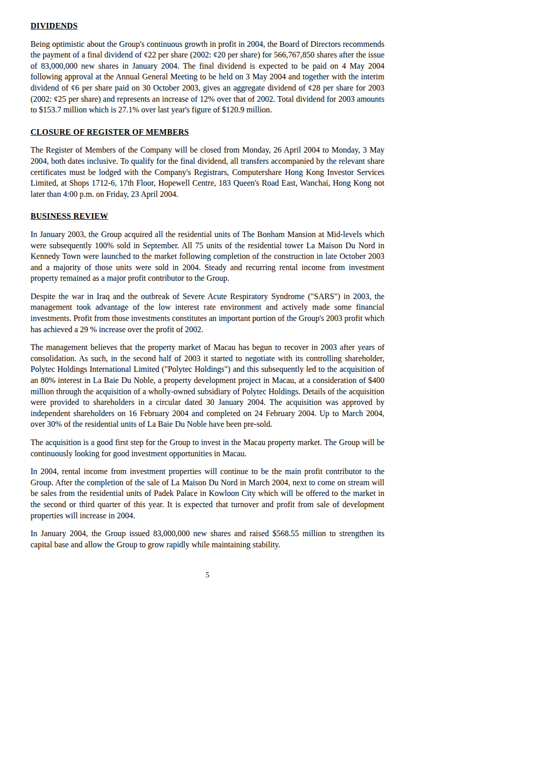DIVIDENDS
Being optimistic about the Group's continuous growth in profit in 2004, the Board of Directors recommends the payment of a final dividend of ¢22 per share (2002: ¢20 per share) for 566,767,850 shares after the issue of 83,000,000 new shares in January 2004. The final dividend is expected to be paid on 4 May 2004 following approval at the Annual General Meeting to be held on 3 May 2004 and together with the interim dividend of ¢6 per share paid on 30 October 2003, gives an aggregate dividend of ¢28 per share for 2003 (2002: ¢25 per share) and represents an increase of 12% over that of 2002. Total dividend for 2003 amounts to $153.7 million which is 27.1% over last year's figure of $120.9 million.
CLOSURE OF REGISTER OF MEMBERS
The Register of Members of the Company will be closed from Monday, 26 April 2004 to Monday, 3 May 2004, both dates inclusive. To qualify for the final dividend, all transfers accompanied by the relevant share certificates must be lodged with the Company's Registrars, Computershare Hong Kong Investor Services Limited, at Shops 1712-6, 17th Floor, Hopewell Centre, 183 Queen's Road East, Wanchai, Hong Kong not later than 4:00 p.m. on Friday, 23 April 2004.
BUSINESS REVIEW
In January 2003, the Group acquired all the residential units of The Bonham Mansion at Mid-levels which were subsequently 100% sold in September. All 75 units of the residential tower La Maison Du Nord in Kennedy Town were launched to the market following completion of the construction in late October 2003 and a majority of those units were sold in 2004. Steady and recurring rental income from investment property remained as a major profit contributor to the Group.
Despite the war in Iraq and the outbreak of Severe Acute Respiratory Syndrome ("SARS") in 2003, the management took advantage of the low interest rate environment and actively made some financial investments. Profit from those investments constitutes an important portion of the Group's 2003 profit which has achieved a 29 % increase over the profit of 2002.
The management believes that the property market of Macau has begun to recover in 2003 after years of consolidation. As such, in the second half of 2003 it started to negotiate with its controlling shareholder, Polytec Holdings International Limited ("Polytec Holdings") and this subsequently led to the acquisition of an 80% interest in La Baie Du Noble, a property development project in Macau, at a consideration of $400 million through the acquisition of a wholly-owned subsidiary of Polytec Holdings. Details of the acquisition were provided to shareholders in a circular dated 30 January 2004. The acquisition was approved by independent shareholders on 16 February 2004 and completed on 24 February 2004. Up to March 2004, over 30% of the residential units of La Baie Du Noble have been pre-sold.
The acquisition is a good first step for the Group to invest in the Macau property market. The Group will be continuously looking for good investment opportunities in Macau.
In 2004, rental income from investment properties will continue to be the main profit contributor to the Group. After the completion of the sale of La Maison Du Nord in March 2004, next to come on stream will be sales from the residential units of Padek Palace in Kowloon City which will be offered to the market in the second or third quarter of this year. It is expected that turnover and profit from sale of development properties will increase in 2004.
In January 2004, the Group issued 83,000,000 new shares and raised $568.55 million to strengthen its capital base and allow the Group to grow rapidly while maintaining stability.
5